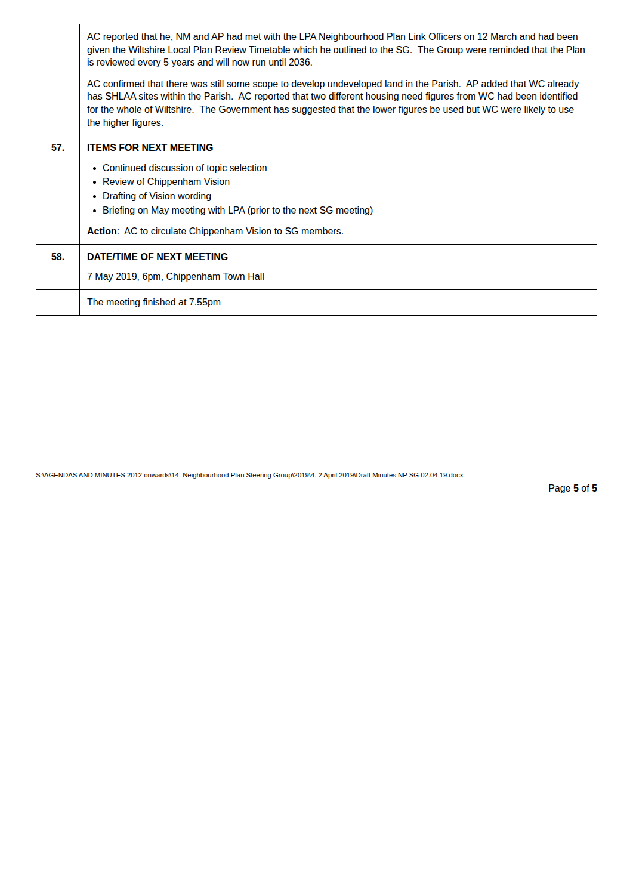| | AC reported that he, NM and AP had met with the LPA Neighbourhood Plan Link Officers on 12 March and had been given the Wiltshire Local Plan Review Timetable which he outlined to the SG. The Group were reminded that the Plan is reviewed every 5 years and will now run until 2036. AC confirmed that there was still some scope to develop undeveloped land in the Parish. AP added that WC already has SHLAA sites within the Parish. AC reported that two different housing need figures from WC had been identified for the whole of Wiltshire. The Government has suggested that the lower figures be used but WC were likely to use the higher figures. |
| 57. | ITEMS FOR NEXT MEETING Continued discussion of topic selection Review of Chippenham Vision Drafting of Vision wording Briefing on May meeting with LPA (prior to the next SG meeting) Action : AC to circulate Chippenham Vision to SG members. |
| 58. | DATE/TIME OF NEXT MEETING 7 May 2019, 6pm, Chippenham Town Hall |
| | The meeting finished at 7.55pm |
S:\AGENDAS AND MINUTES 2012 onwards\14. Neighbourhood Plan Steering Group\2019\4. 2 April 2019\Draft Minutes NP SG 02.04.19.docx
Page 5 of 5